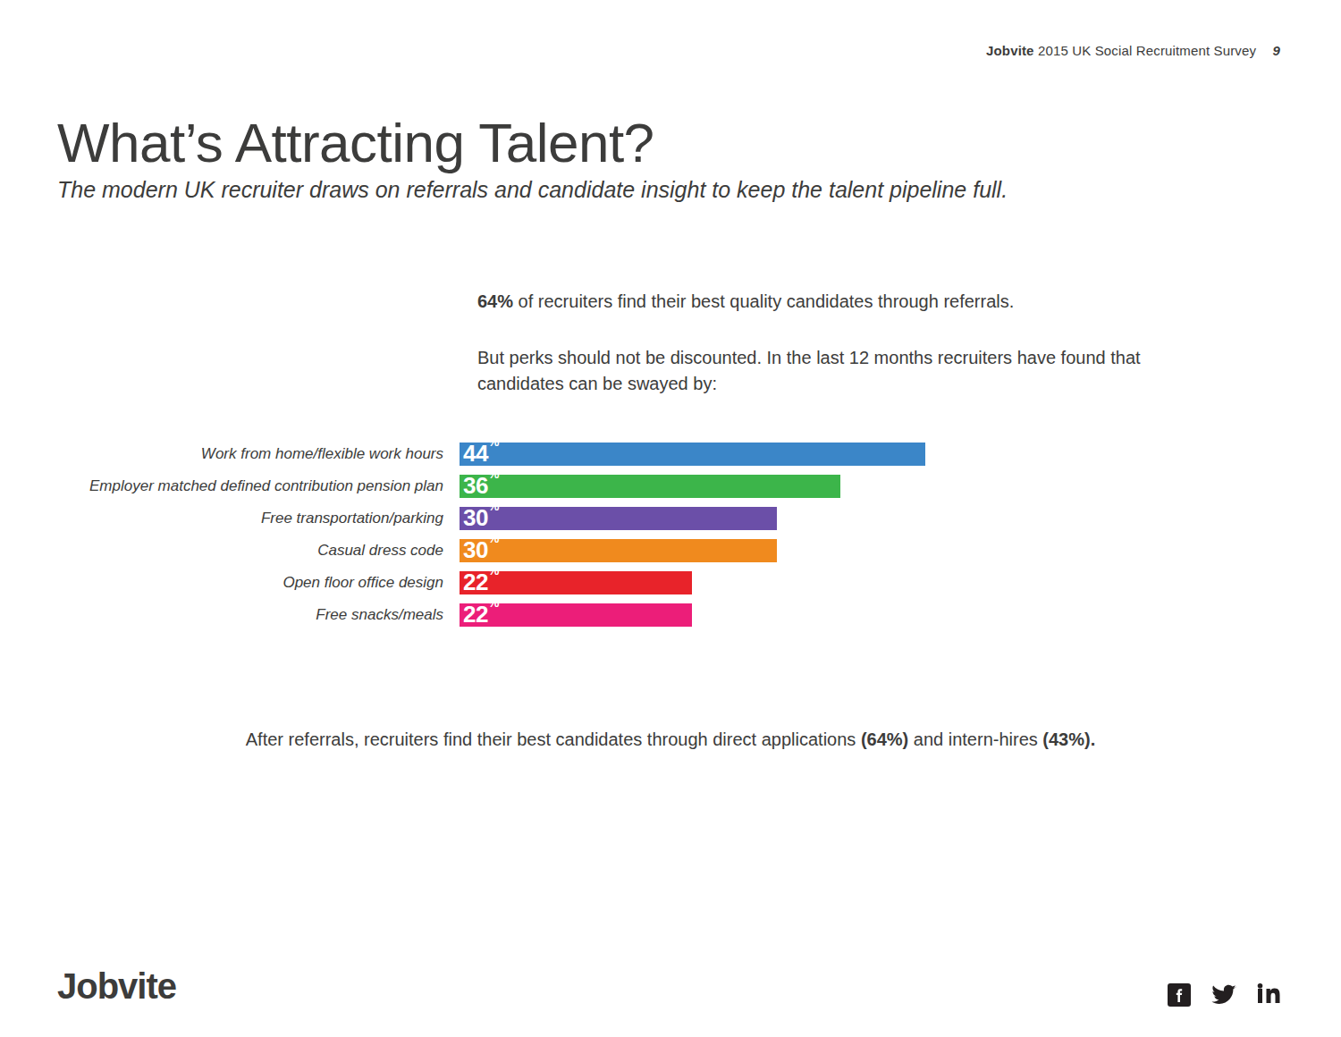Jobvite 2015 UK Social Recruitment Survey 9
What’s Attracting Talent?
The modern UK recruiter draws on referrals and candidate insight to keep the talent pipeline full.
64% of recruiters find their best quality candidates through referrals.
But perks should not be discounted. In the last 12 months recruiters have found that candidates can be swayed by:
| Work from home/flexible work hours | 44 % |
| Employer matched defined contribution pension plan | 36 % |
| Free transportation/parking | 30 % |
| Casual dress code | 30 % |
| Open floor office design | 22 % |
| Free snacks/meals | 22 % |
After referrals, recruiters find their best candidates through direct applications (64%) and intern-hires (43%).
Jobvite